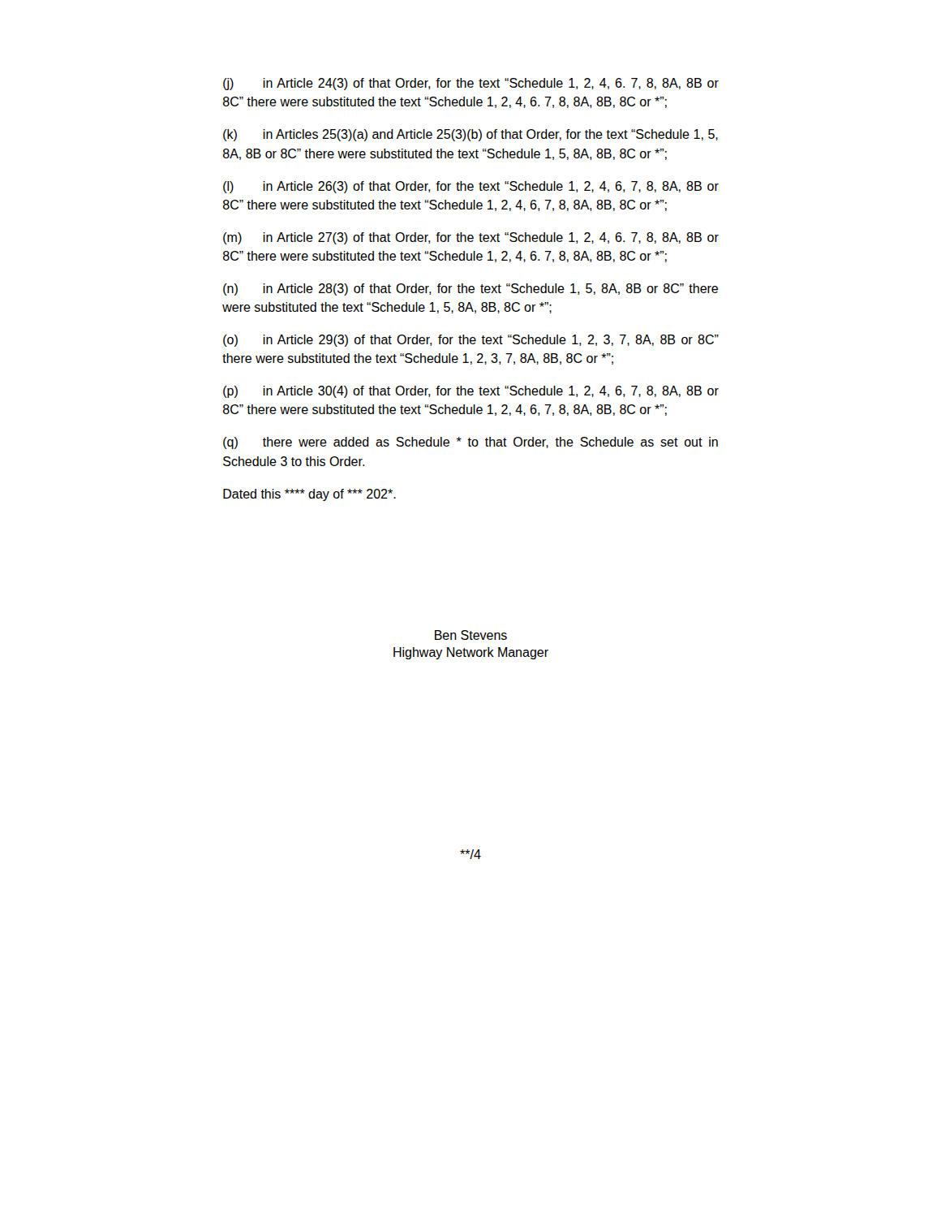(j) in Article 24(3) of that Order, for the text “Schedule 1, 2, 4, 6. 7, 8, 8A, 8B or 8C” there were substituted the text “Schedule 1, 2, 4, 6. 7, 8, 8A, 8B, 8C or *”;
(k) in Articles 25(3)(a) and Article 25(3)(b) of that Order, for the text “Schedule 1, 5, 8A, 8B or 8C” there were substituted the text “Schedule 1, 5, 8A, 8B, 8C or *”;
(l) in Article 26(3) of that Order, for the text “Schedule 1, 2, 4, 6, 7, 8, 8A, 8B or 8C” there were substituted the text “Schedule 1, 2, 4, 6, 7, 8, 8A, 8B, 8C or *”;
(m) in Article 27(3) of that Order, for the text “Schedule 1, 2, 4, 6. 7, 8, 8A, 8B or 8C” there were substituted the text “Schedule 1, 2, 4, 6. 7, 8, 8A, 8B, 8C or *”;
(n) in Article 28(3) of that Order, for the text “Schedule 1, 5, 8A, 8B or 8C” there were substituted the text “Schedule 1, 5, 8A, 8B, 8C or *”;
(o) in Article 29(3) of that Order, for the text “Schedule 1, 2, 3, 7, 8A, 8B or 8C” there were substituted the text “Schedule 1, 2, 3, 7, 8A, 8B, 8C or *”;
(p) in Article 30(4) of that Order, for the text “Schedule 1, 2, 4, 6, 7, 8, 8A, 8B or 8C” there were substituted the text “Schedule 1, 2, 4, 6, 7, 8, 8A, 8B, 8C or *”;
(q) there were added as Schedule * to that Order, the Schedule as set out in Schedule 3 to this Order.
Dated this **** day of *** 202*.
Ben Stevens
Highway Network Manager
**/4